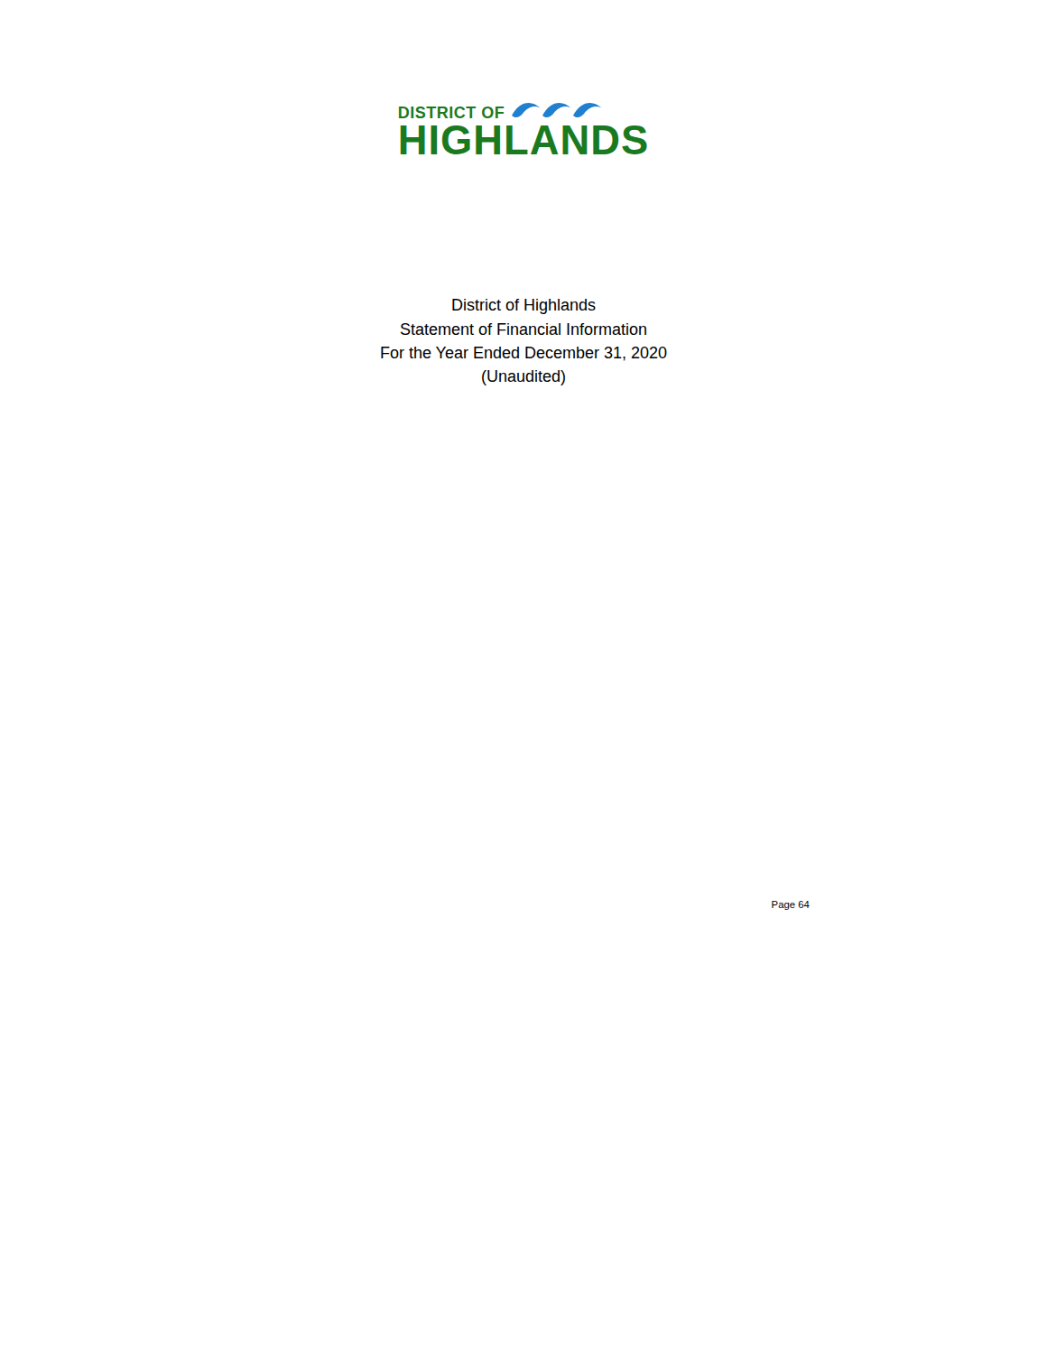DISTRICT OF
HIGHLANDS
District of Highlands
Statement of Financial Information
For the Year Ended December 31, 2020
(Unaudited)
Page 64